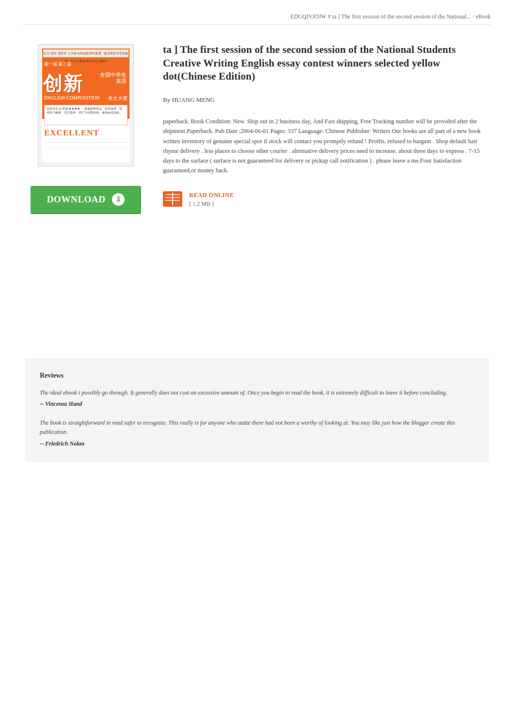EDGQIVJOJW # ta ] The first session of the second session of the National... / eBook
北大·清华·北师大·人大等50所名校师生推荐 · 读出英语作文的激情 · 作文大赛获奖作品完全解读
第一届 第二届
创新
全国中学生
英语
ENGLISH·COMPOSITION 作文大赛
优胜作文 & 评选 ★★★★ — 精选获奖作品、名师点评、写作技巧解析、范文赏析、词汇与句型积累、考场实战演练。
EXCELLENT
DOWNLOAD ⇩
ta ] The first session of the second session of the National Students Creative Writing English essay contest winners selected yellow dot(Chinese Edition)
By HUANG MENG
paperback. Book Condition: New. Ship out in 2 business day, And Fast shipping, Free Tracking number will be provided after the shipment.Paperback. Pub Date :2004-06-01 Pages: 337 Language: Chinese Publisher: Writers Our books are all part of a new book written inventory of genuine special spot if stock will contact you promptly refund ! Profits. refused to bargain . Shop default hair rhyme delivery . less places to choose other courier . alternative delivery prices need to increase. about three days to express . 7-15 days to the surface ( surface is not guaranteed for delivery or pickup call notification ) . please leave a me.Four Satisfaction guaranteed,or money back.
READ ONLINE
[ 1.2 MB ]
Reviews
The ideal ebook i possibly go through. It generally does not cost an excessive amount of. Once you begin to read the book, it is extremely difficult to leave it before concluding.
-- Vincenza Hand
The book is straightforward in read safer to recognize. This really is for anyone who statte there had not been a worthy of looking at. You may like just how the blogger create this publication.
-- Friedrich Nolan